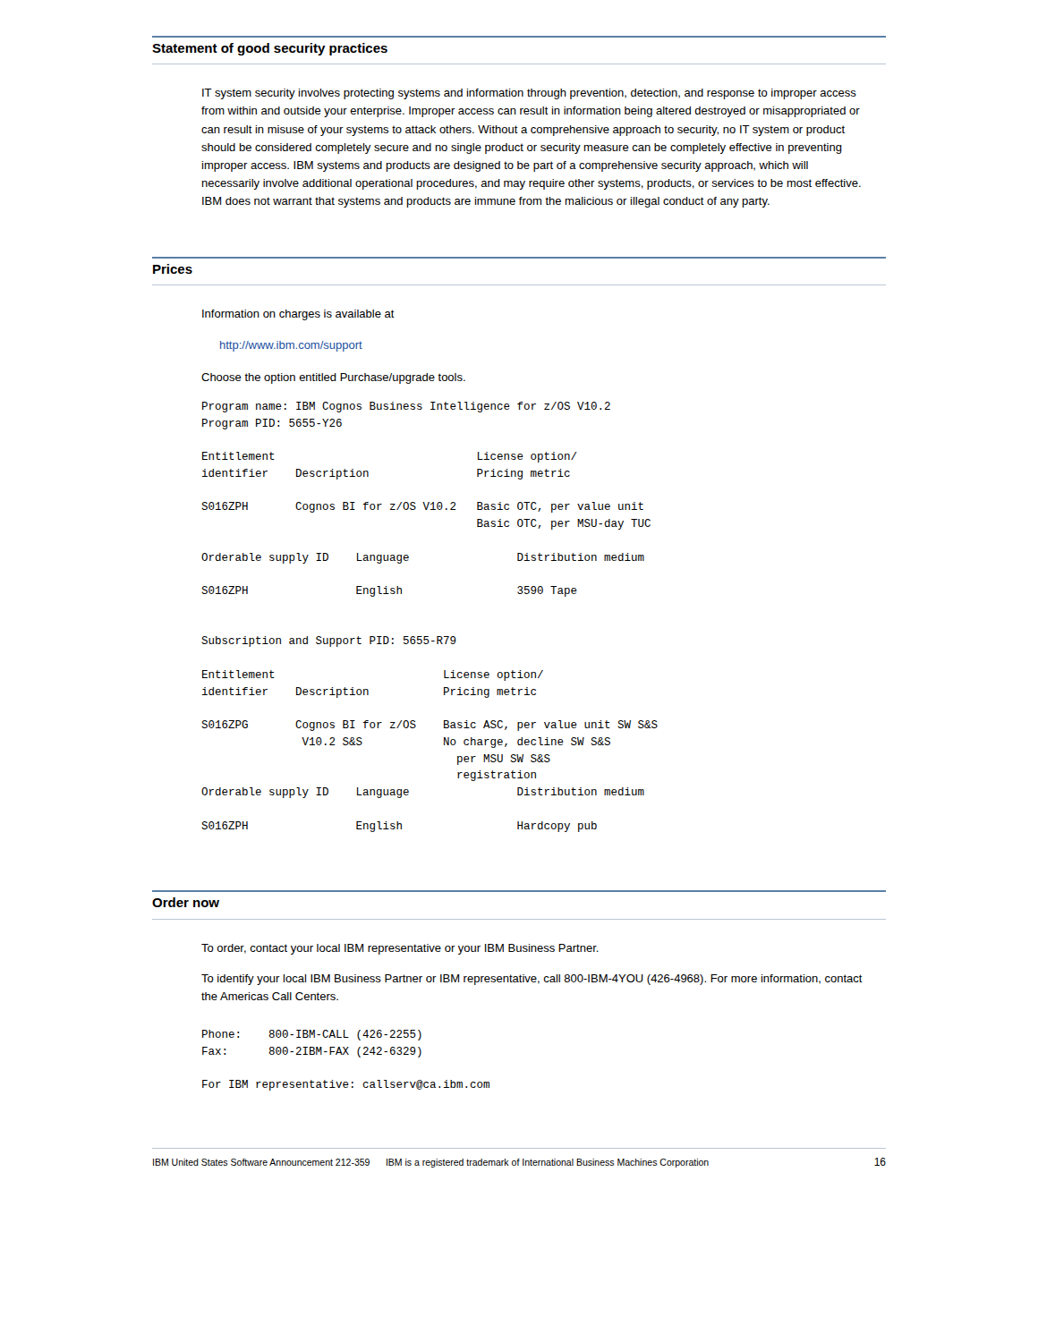Statement of good security practices
IT system security involves protecting systems and information through prevention, detection, and response to improper access from within and outside your enterprise. Improper access can result in information being altered destroyed or misappropriated or can result in misuse of your systems to attack others. Without a comprehensive approach to security, no IT system or product should be considered completely secure and no single product or security measure can be completely effective in preventing improper access. IBM systems and products are designed to be part of a comprehensive security approach, which will necessarily involve additional operational procedures, and may require other systems, products, or services to be most effective. IBM does not warrant that systems and products are immune from the malicious or illegal conduct of any party.
Prices
Information on charges is available at
http://www.ibm.com/support
Choose the option entitled Purchase/upgrade tools.
Program name: IBM Cognos Business Intelligence for z/OS V10.2
Program PID: 5655-Y26

Entitlement                              License option/
identifier    Description                Pricing metric

S016ZPH       Cognos BI for z/OS V10.2   Basic OTC, per value unit
                                         Basic OTC, per MSU-day TUC

Orderable supply ID    Language                Distribution medium

S016ZPH                English                 3590 Tape


Subscription and Support PID: 5655-R79

Entitlement                         License option/
identifier    Description           Pricing metric

S016ZPG       Cognos BI for z/OS    Basic ASC, per value unit SW S&S
               V10.2 S&S            No charge, decline SW S&S
                                      per MSU SW S&S
                                      registration
Orderable supply ID    Language                Distribution medium

S016ZPH                English                 Hardcopy pub
Order now
To order, contact your local IBM representative or your IBM Business Partner.
To identify your local IBM Business Partner or IBM representative, call 800-IBM-4YOU (426-4968). For more information, contact the Americas Call Centers.
Phone:    800-IBM-CALL (426-2255)
Fax:      800-2IBM-FAX (242-6329)

For IBM representative: callserv@ca.ibm.com
IBM United States Software Announcement 212-359 IBM is a registered trademark of International Business Machines Corporation
16